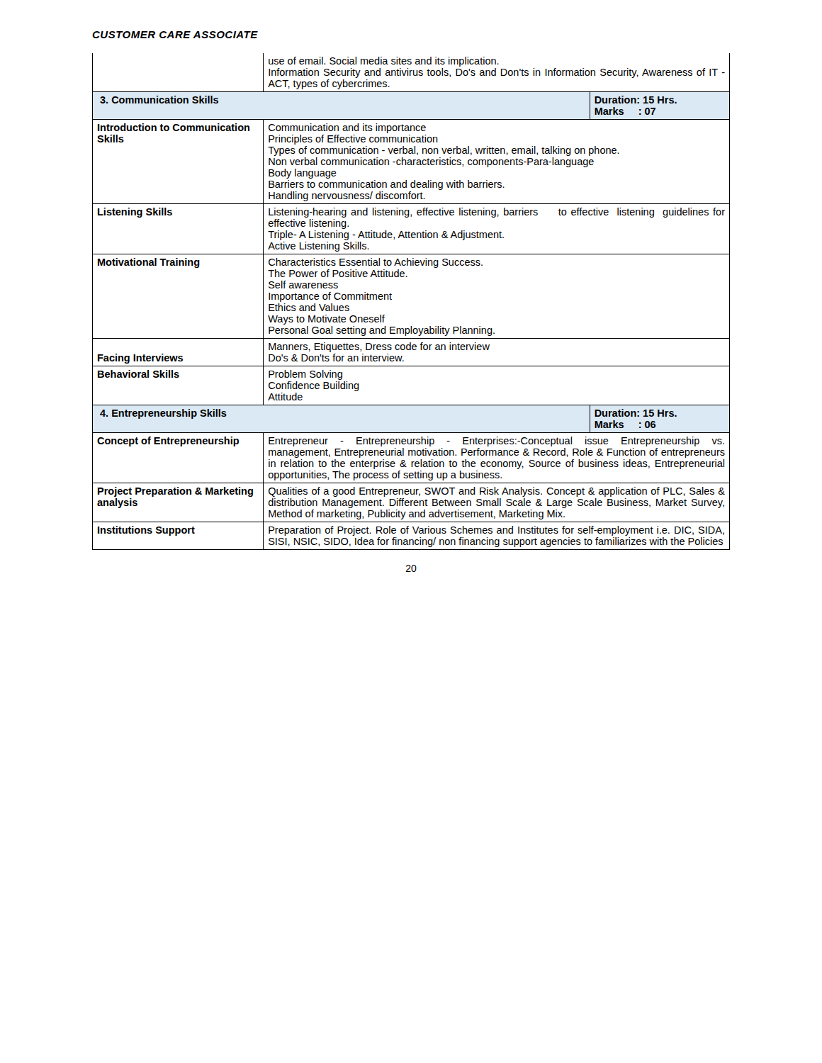CUSTOMER CARE ASSOCIATE
| | use of email. Social media sites and its implication. Information Security and antivirus tools, Do's and Don'ts in Information Security, Awareness of IT - ACT, types of cybercrimes. |
| 3. Communication Skills | Duration: 15 Hrs. Marks : 07 |
| Introduction to Communication Skills | Communication and its importance Principles of Effective communication Types of communication - verbal, non verbal, written, email, talking on phone. Non verbal communication -characteristics, components-Para-language Body language Barriers to communication and dealing with barriers. Handling nervousness/ discomfort. |
| Listening Skills | Listening-hearing and listening, effective listening, barriers to effective listening guidelines for effective listening. Triple- A Listening - Attitude, Attention & Adjustment. Active Listening Skills. |
| Motivational Training | Characteristics Essential to Achieving Success. The Power of Positive Attitude. Self awareness Importance of Commitment Ethics and Values Ways to Motivate Oneself Personal Goal setting and Employability Planning. |
| Facing Interviews | Manners, Etiquettes, Dress code for an interview Do's & Don'ts for an interview. |
| Behavioral Skills | Problem Solving Confidence Building Attitude |
| 4. Entrepreneurship Skills | Duration: 15 Hrs. Marks : 06 |
| Concept of Entrepreneurship | Entrepreneur - Entrepreneurship - Enterprises:-Conceptual issue Entrepreneurship vs. management, Entrepreneurial motivation. Performance & Record, Role & Function of entrepreneurs in relation to the enterprise & relation to the economy, Source of business ideas, Entrepreneurial opportunities, The process of setting up a business. |
| Project Preparation & Marketing analysis | Qualities of a good Entrepreneur, SWOT and Risk Analysis. Concept & application of PLC, Sales & distribution Management. Different Between Small Scale & Large Scale Business, Market Survey, Method of marketing, Publicity and advertisement, Marketing Mix. |
| Institutions Support | Preparation of Project. Role of Various Schemes and Institutes for self-employment i.e. DIC, SIDA, SISI, NSIC, SIDO, Idea for financing/ non financing support agencies to familiarizes with the Policies |
20